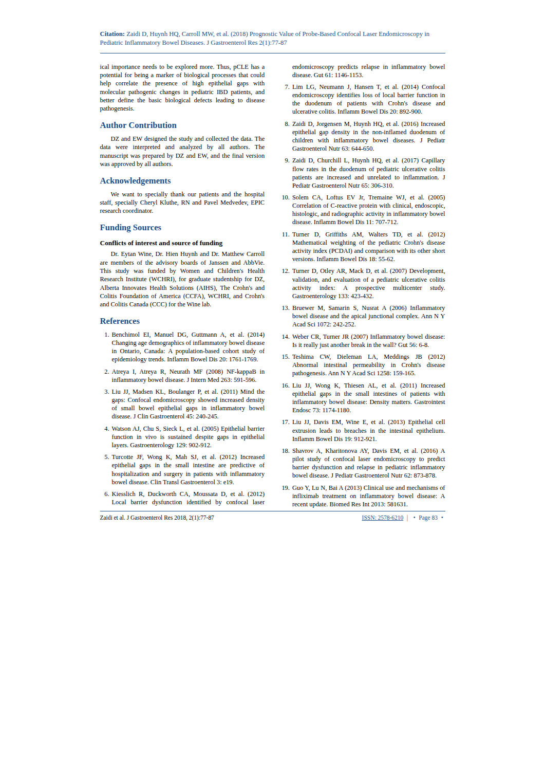Citation: Zaidi D, Huynh HQ, Carroll MW, et al. (2018) Prognostic Value of Probe-Based Confocal Laser Endomicroscopy in Pediatric Inflammatory Bowel Diseases. J Gastroenterol Res 2(1):77-87
ical importance needs to be explored more. Thus, pCLE has a potential for being a marker of biological processes that could help correlate the presence of high epithelial gaps with molecular pathogenic changes in pediatric IBD patients, and better define the basic biological defects leading to disease pathogenesis.
Author Contribution
DZ and EW designed the study and collected the data. The data were interpreted and analyzed by all authors. The manuscript was prepared by DZ and EW, and the final version was approved by all authors.
Acknowledgements
We want to specially thank our patients and the hospital staff, specially Cheryl Kluthe, RN and Pavel Medvedev, EPIC research coordinator.
Funding Sources
Conflicts of interest and source of funding
Dr. Eytan Wine, Dr. Hien Huynh and Dr. Matthew Carroll are members of the advisory boards of Janssen and AbbVie. This study was funded by Women and Children's Health Research Institute (WCHRI), for graduate studentship for DZ, Alberta Innovates Health Solutions (AIHS), The Crohn's and Colitis Foundation of America (CCFA), WCHRI, and Crohn's and Colitis Canada (CCC) for the Wine lab.
References
Benchimol EI, Manuel DG, Guttmann A, et al. (2014) Changing age demographics of inflammatory bowel disease in Ontario, Canada: A population-based cohort study of epidemiology trends. Inflamm Bowel Dis 20: 1761-1769.
Atreya I, Atreya R, Neurath MF (2008) NF-kappaB in inflammatory bowel disease. J Intern Med 263: 591-596.
Liu JJ, Madsen KL, Boulanger P, et al. (2011) Mind the gaps: Confocal endomicroscopy showed increased density of small bowel epithelial gaps in inflammatory bowel disease. J Clin Gastroenterol 45: 240-245.
Watson AJ, Chu S, Sieck L, et al. (2005) Epithelial barrier function in vivo is sustained despite gaps in epithelial layers. Gastroenterology 129: 902-912.
Turcotte JF, Wong K, Mah SJ, et al. (2012) Increased epithelial gaps in the small intestine are predictive of hospitalization and surgery in patients with inflammatory bowel disease. Clin Transl Gastroenterol 3: e19.
Kiesslich R, Duckworth CA, Moussata D, et al. (2012) Local barrier dysfunction identified by confocal laser endomicroscopy predicts relapse in inflammatory bowel disease. Gut 61: 1146-1153.
Lim LG, Neumann J, Hansen T, et al. (2014) Confocal endomicroscopy identifies loss of local barrier function in the duodenum of patients with Crohn's disease and ulcerative colitis. Inflamm Bowel Dis 20: 892-900.
Zaidi D, Jorgensen M, Huynh HQ, et al. (2016) Increased epithelial gap density in the non-inflamed duodenum of children with inflammatory bowel diseases. J Pediatr Gastroenterol Nutr 63: 644-650.
Zaidi D, Churchill L, Huynh HQ, et al. (2017) Capillary flow rates in the duodenum of pediatric ulcerative colitis patients are increased and unrelated to inflammation. J Pediatr Gastroenterol Nutr 65: 306-310.
Solem CA, Loftus EV Jr, Tremaine WJ, et al. (2005) Correlation of C-reactive protein with clinical, endoscopic, histologic, and radiographic activity in inflammatory bowel disease. Inflamm Bowel Dis 11: 707-712.
Turner D, Griffiths AM, Walters TD, et al. (2012) Mathematical weighting of the pediatric Crohn's disease activity index (PCDAI) and comparison with its other short versions. Inflamm Bowel Dis 18: 55-62.
Turner D, Otley AR, Mack D, et al. (2007) Development, validation, and evaluation of a pediatric ulcerative colitis activity index: A prospective multicenter study. Gastroenterology 133: 423-432.
Bruewer M, Samarin S, Nusrat A (2006) Inflammatory bowel disease and the apical junctional complex. Ann N Y Acad Sci 1072: 242-252.
Weber CR, Turner JR (2007) Inflammatory bowel disease: Is it really just another break in the wall? Gut 56: 6-8.
Teshima CW, Dieleman LA, Meddings JB (2012) Abnormal intestinal permeability in Crohn's disease pathogenesis. Ann N Y Acad Sci 1258: 159-165.
Liu JJ, Wong K, Thiesen AL, et al. (2011) Increased epithelial gaps in the small intestines of patients with inflammatory bowel disease: Density matters. Gastrointest Endosc 73: 1174-1180.
Liu JJ, Davis EM, Wine E, et al. (2013) Epithelial cell extrusion leads to breaches in the intestinal epithelium. Inflamm Bowel Dis 19: 912-921.
Shavrov A, Kharitonova AY, Davis EM, et al. (2016) A pilot study of confocal laser endomicroscopy to predict barrier dysfunction and relapse in pediatric inflammatory bowel disease. J Pediatr Gastroenterol Nutr 62: 873-878.
Guo Y, Lu N, Bai A (2013) Clinical use and mechanisms of infliximab treatment on inflammatory bowel disease: A recent update. Biomed Res Int 2013: 581631.
Zaidi et al. J Gastroenterol Res 2018, 2(1):77-87
ISSN: 2578-6210 | • Page 83 •